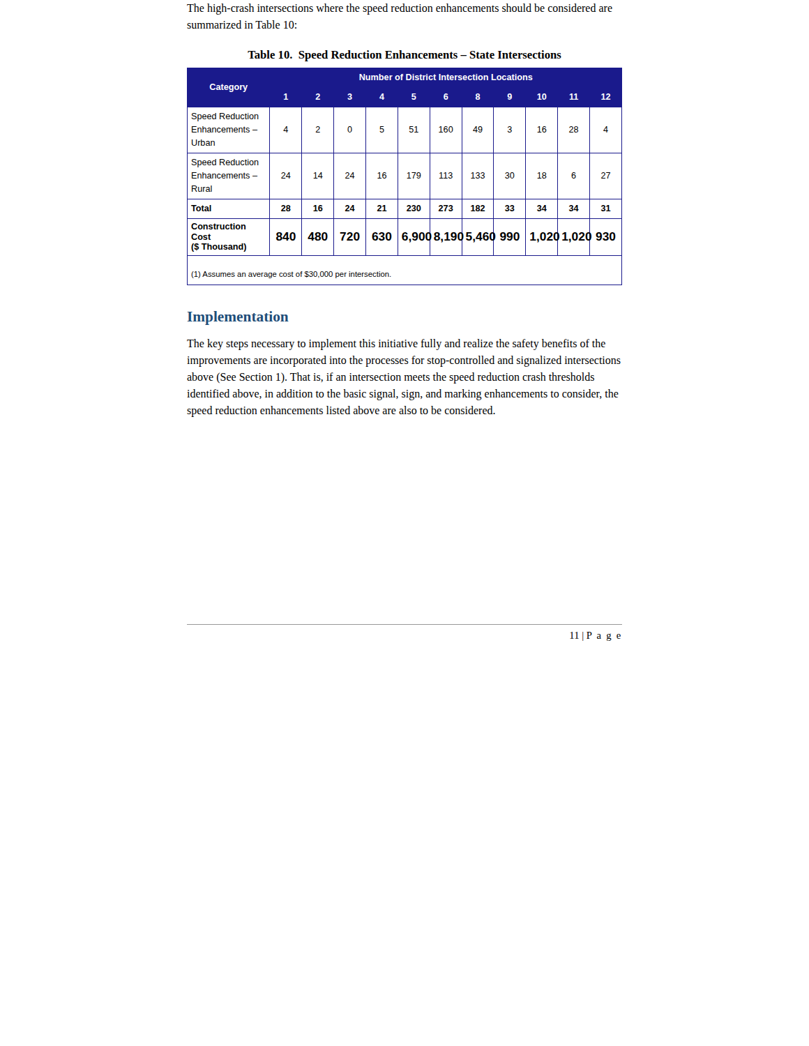The high-crash intersections where the speed reduction enhancements should be considered are summarized in Table 10:
Table 10. Speed Reduction Enhancements – State Intersections
| Category | Number of District Intersection Locations |
| --- | --- |
| 1 | 2 | 3 | 4 | 5 | 6 | 8 | 9 | 10 | 11 | 12 |
| Speed Reduction Enhancements – Urban | 4 | 2 | 0 | 5 | 51 | 160 | 49 | 3 | 16 | 28 | 4 |
| Speed Reduction Enhancements – Rural | 24 | 14 | 24 | 16 | 179 | 113 | 133 | 30 | 18 | 6 | 27 |
| Total | 28 | 16 | 24 | 21 | 230 | 273 | 182 | 33 | 34 | 34 | 31 |
| Construction Cost ($ Thousand) | 840 | 480 | 720 | 630 | 6,900 | 8,190 | 5,460 | 990 | 1,020 | 1,020 | 930 |
| (1) Assumes an average cost of $30,000 per intersection. |
Implementation
The key steps necessary to implement this initiative fully and realize the safety benefits of the improvements are incorporated into the processes for stop-controlled and signalized intersections above (See Section 1). That is, if an intersection meets the speed reduction crash thresholds identified above, in addition to the basic signal, sign, and marking enhancements to consider, the speed reduction enhancements listed above are also to be considered.
11 | P a g e